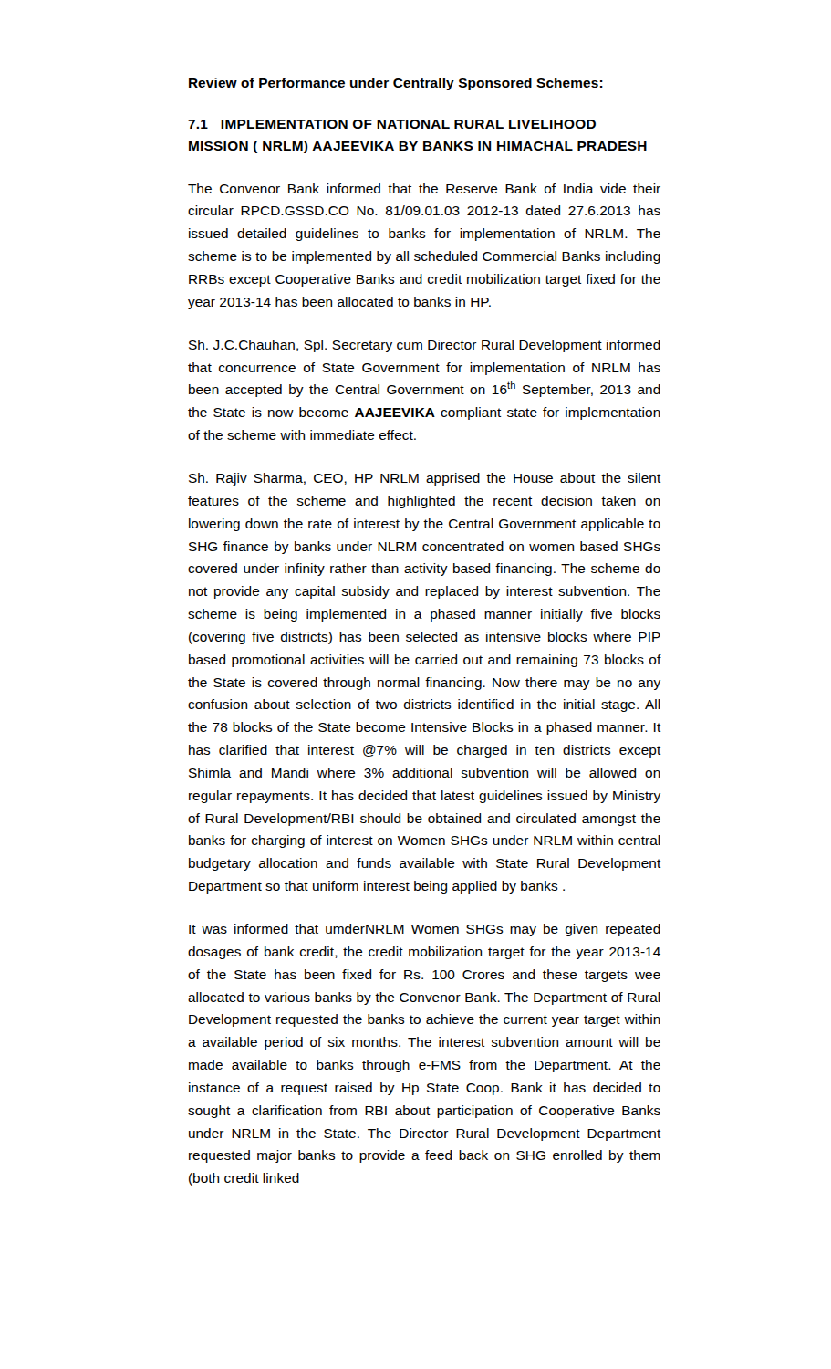Review of Performance under Centrally Sponsored Schemes:
7.1 IMPLEMENTATION OF NATIONAL RURAL LIVELIHOOD MISSION ( NRLM) AAJEEVIKA BY BANKS IN HIMACHAL PRADESH
The Convenor Bank informed that the Reserve Bank of India vide their circular RPCD.GSSD.CO No. 81/09.01.03 2012-13 dated 27.6.2013 has issued detailed guidelines to banks for implementation of NRLM. The scheme is to be implemented by all scheduled Commercial Banks including RRBs except Cooperative Banks and credit mobilization target fixed for the year 2013-14 has been allocated to banks in HP.
Sh. J.C.Chauhan, Spl. Secretary cum Director Rural Development informed that concurrence of State Government for implementation of NRLM has been accepted by the Central Government on 16th September, 2013 and the State is now become AAJEEVIKA compliant state for implementation of the scheme with immediate effect.
Sh. Rajiv Sharma, CEO, HP NRLM apprised the House about the silent features of the scheme and highlighted the recent decision taken on lowering down the rate of interest by the Central Government applicable to SHG finance by banks under NLRM concentrated on women based SHGs covered under infinity rather than activity based financing. The scheme do not provide any capital subsidy and replaced by interest subvention. The scheme is being implemented in a phased manner initially five blocks (covering five districts) has been selected as intensive blocks where PIP based promotional activities will be carried out and remaining 73 blocks of the State is covered through normal financing. Now there may be no any confusion about selection of two districts identified in the initial stage. All the 78 blocks of the State become Intensive Blocks in a phased manner. It has clarified that interest @7% will be charged in ten districts except Shimla and Mandi where 3% additional subvention will be allowed on regular repayments. It has decided that latest guidelines issued by Ministry of Rural Development/RBI should be obtained and circulated amongst the banks for charging of interest on Women SHGs under NRLM within central budgetary allocation and funds available with State Rural Development Department so that uniform interest being applied by banks .
It was informed that umderNRLM Women SHGs may be given repeated dosages of bank credit, the credit mobilization target for the year 2013-14 of the State has been fixed for Rs. 100 Crores and these targets wee allocated to various banks by the Convenor Bank. The Department of Rural Development requested the banks to achieve the current year target within a available period of six months. The interest subvention amount will be made available to banks through e-FMS from the Department. At the instance of a request raised by Hp State Coop. Bank it has decided to sought a clarification from RBI about participation of Cooperative Banks under NRLM in the State. The Director Rural Development Department requested major banks to provide a feed back on SHG enrolled by them (both credit linked